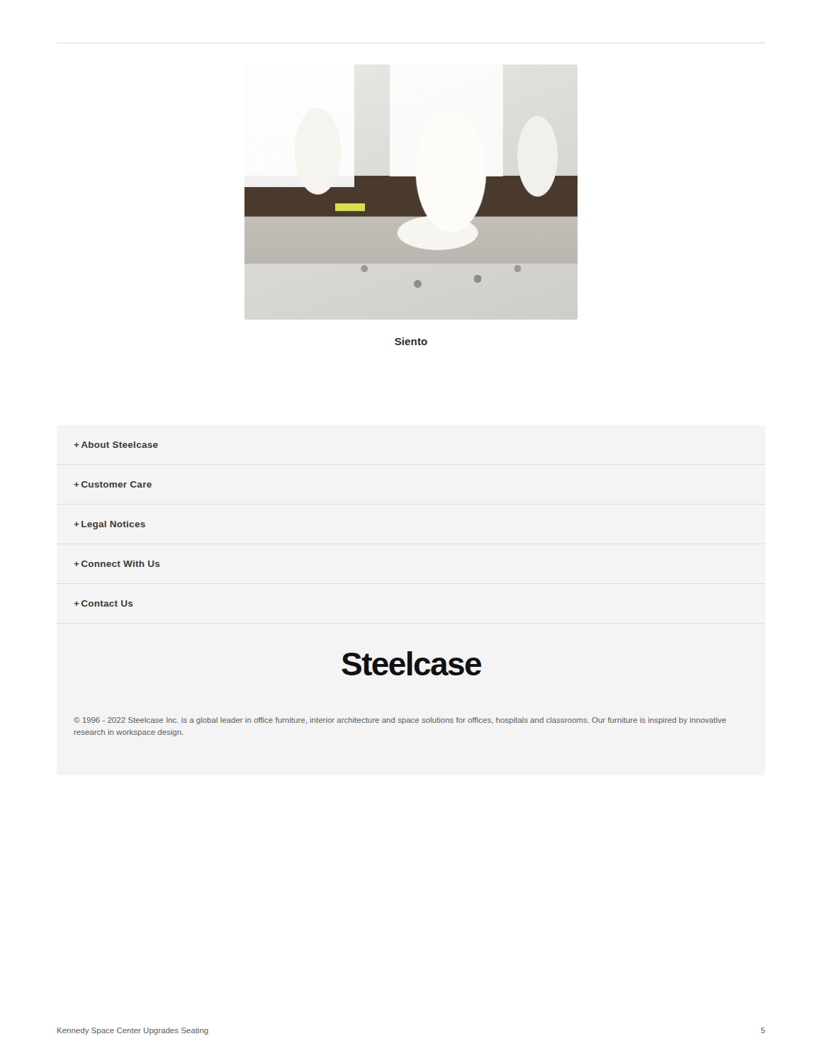Siento
+About Steelcase
+Customer Care
+Legal Notices
+Connect With Us
+Contact Us
Steelcase
© 1996 - 2022 Steelcase Inc. is a global leader in office furniture, interior architecture and space solutions for offices, hospitals and classrooms. Our furniture is inspired by innovative research in workspace design.
Kennedy Space Center Upgrades Seating 5